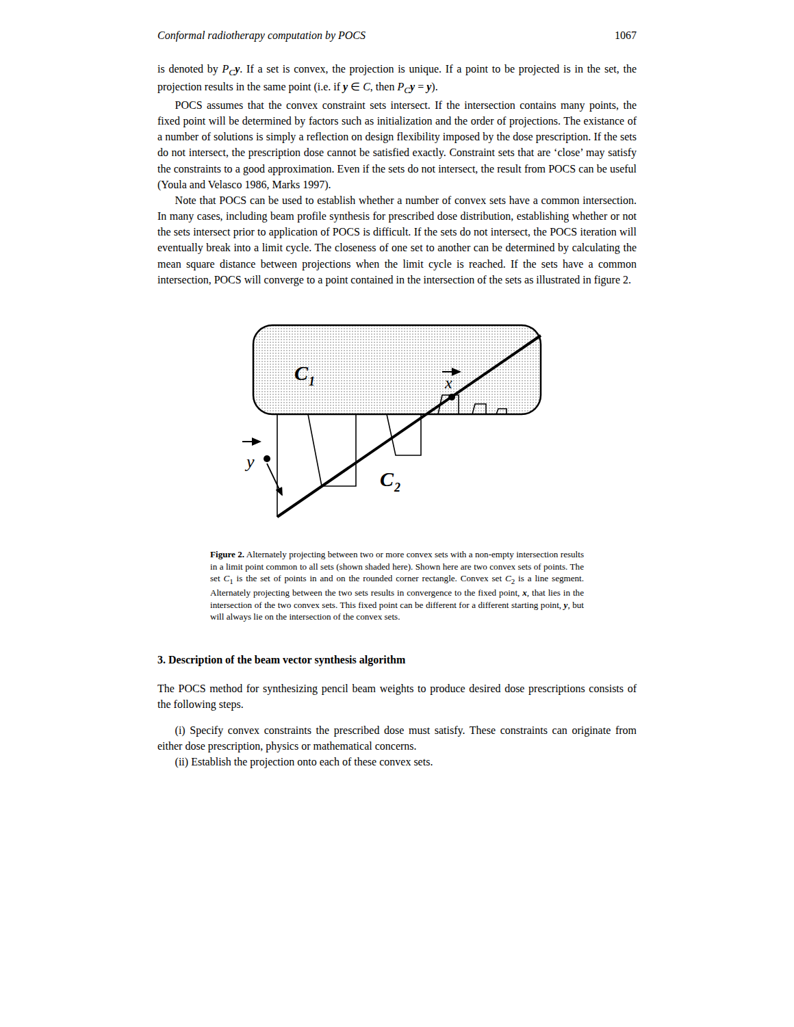Conformal radiotherapy computation by POCS 1067
is denoted by PCy. If a set is convex, the projection is unique. If a point to be projected is in the set, the projection results in the same point (i.e. if y ∈ C, then PCy = y).
POCS assumes that the convex constraint sets intersect. If the intersection contains many points, the fixed point will be determined by factors such as initialization and the order of projections. The existance of a number of solutions is simply a reflection on design flexibility imposed by the dose prescription. If the sets do not intersect, the prescription dose cannot be satisfied exactly. Constraint sets that are ‘close’ may satisfy the constraints to a good approximation. Even if the sets do not intersect, the result from POCS can be useful (Youla and Velasco 1986, Marks 1997).
Note that POCS can be used to establish whether a number of convex sets have a common intersection. In many cases, including beam profile synthesis for prescribed dose distribution, establishing whether or not the sets intersect prior to application of POCS is difficult. If the sets do not intersect, the POCS iteration will eventually break into a limit cycle. The closeness of one set to another can be determined by calculating the mean square distance between projections when the limit cycle is reached. If the sets have a common intersection, POCS will converge to a point contained in the intersection of the sets as illustrated in figure 2.
C 1 C 2 x y
Figure 2. Alternately projecting between two or more convex sets with a non-empty intersection results in a limit point common to all sets (shown shaded here). Shown here are two convex sets of points. The set C1 is the set of points in and on the rounded corner rectangle. Convex set C2 is a line segment. Alternately projecting between the two sets results in convergence to the fixed point, x, that lies in the intersection of the two convex sets. This fixed point can be different for a different starting point, y, but will always lie on the intersection of the convex sets.
3. Description of the beam vector synthesis algorithm
The POCS method for synthesizing pencil beam weights to produce desired dose prescriptions consists of the following steps.
(i) Specify convex constraints the prescribed dose must satisfy. These constraints can originate from either dose prescription, physics or mathematical concerns.
(ii) Establish the projection onto each of these convex sets.